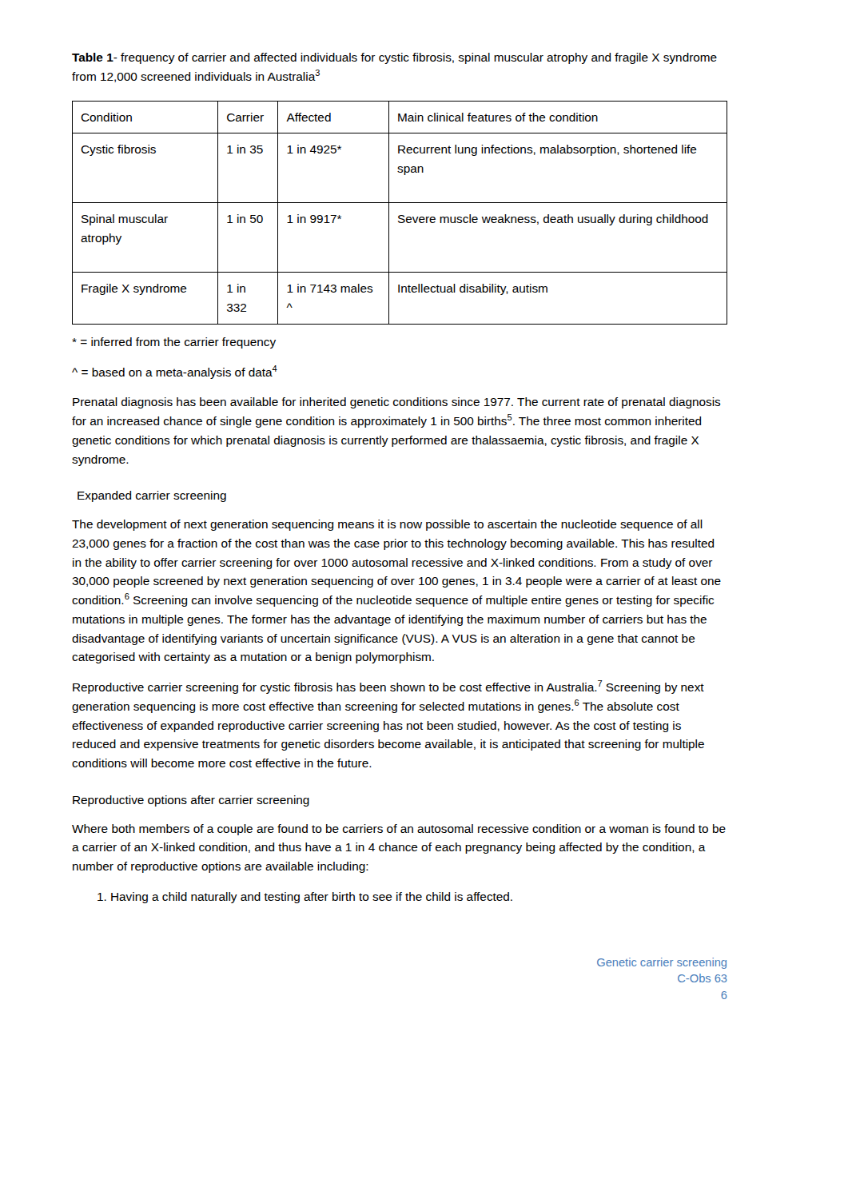Table 1- frequency of carrier and affected individuals for cystic fibrosis, spinal muscular atrophy and fragile X syndrome from 12,000 screened individuals in Australia3
| Condition | Carrier | Affected | Main clinical features of the condition |
| --- | --- | --- | --- |
| Cystic fibrosis | 1 in 35 | 1 in 4925* | Recurrent lung infections, malabsorption, shortened life span |
| Spinal muscular atrophy | 1 in 50 | 1 in 9917* | Severe muscle weakness, death usually during childhood |
| Fragile X syndrome | 1 in 332 | 1 in 7143 males ^ | Intellectual disability, autism |
* = inferred from the carrier frequency
^ = based on a meta-analysis of data4
Prenatal diagnosis has been available for inherited genetic conditions since 1977. The current rate of prenatal diagnosis for an increased chance of single gene condition is approximately 1 in 500 births5. The three most common inherited genetic conditions for which prenatal diagnosis is currently performed are thalassaemia, cystic fibrosis, and fragile X syndrome.
Expanded carrier screening
The development of next generation sequencing means it is now possible to ascertain the nucleotide sequence of all 23,000 genes for a fraction of the cost than was the case prior to this technology becoming available. This has resulted in the ability to offer carrier screening for over 1000 autosomal recessive and X-linked conditions. From a study of over 30,000 people screened by next generation sequencing of over 100 genes, 1 in 3.4 people were a carrier of at least one condition.6 Screening can involve sequencing of the nucleotide sequence of multiple entire genes or testing for specific mutations in multiple genes. The former has the advantage of identifying the maximum number of carriers but has the disadvantage of identifying variants of uncertain significance (VUS). A VUS is an alteration in a gene that cannot be categorised with certainty as a mutation or a benign polymorphism.
Reproductive carrier screening for cystic fibrosis has been shown to be cost effective in Australia.7 Screening by next generation sequencing is more cost effective than screening for selected mutations in genes.6 The absolute cost effectiveness of expanded reproductive carrier screening has not been studied, however. As the cost of testing is reduced and expensive treatments for genetic disorders become available, it is anticipated that screening for multiple conditions will become more cost effective in the future.
Reproductive options after carrier screening
Where both members of a couple are found to be carriers of an autosomal recessive condition or a woman is found to be a carrier of an X-linked condition, and thus have a 1 in 4 chance of each pregnancy being affected by the condition, a number of reproductive options are available including:
Having a child naturally and testing after birth to see if the child is affected.
Genetic carrier screening
C-Obs 63
6